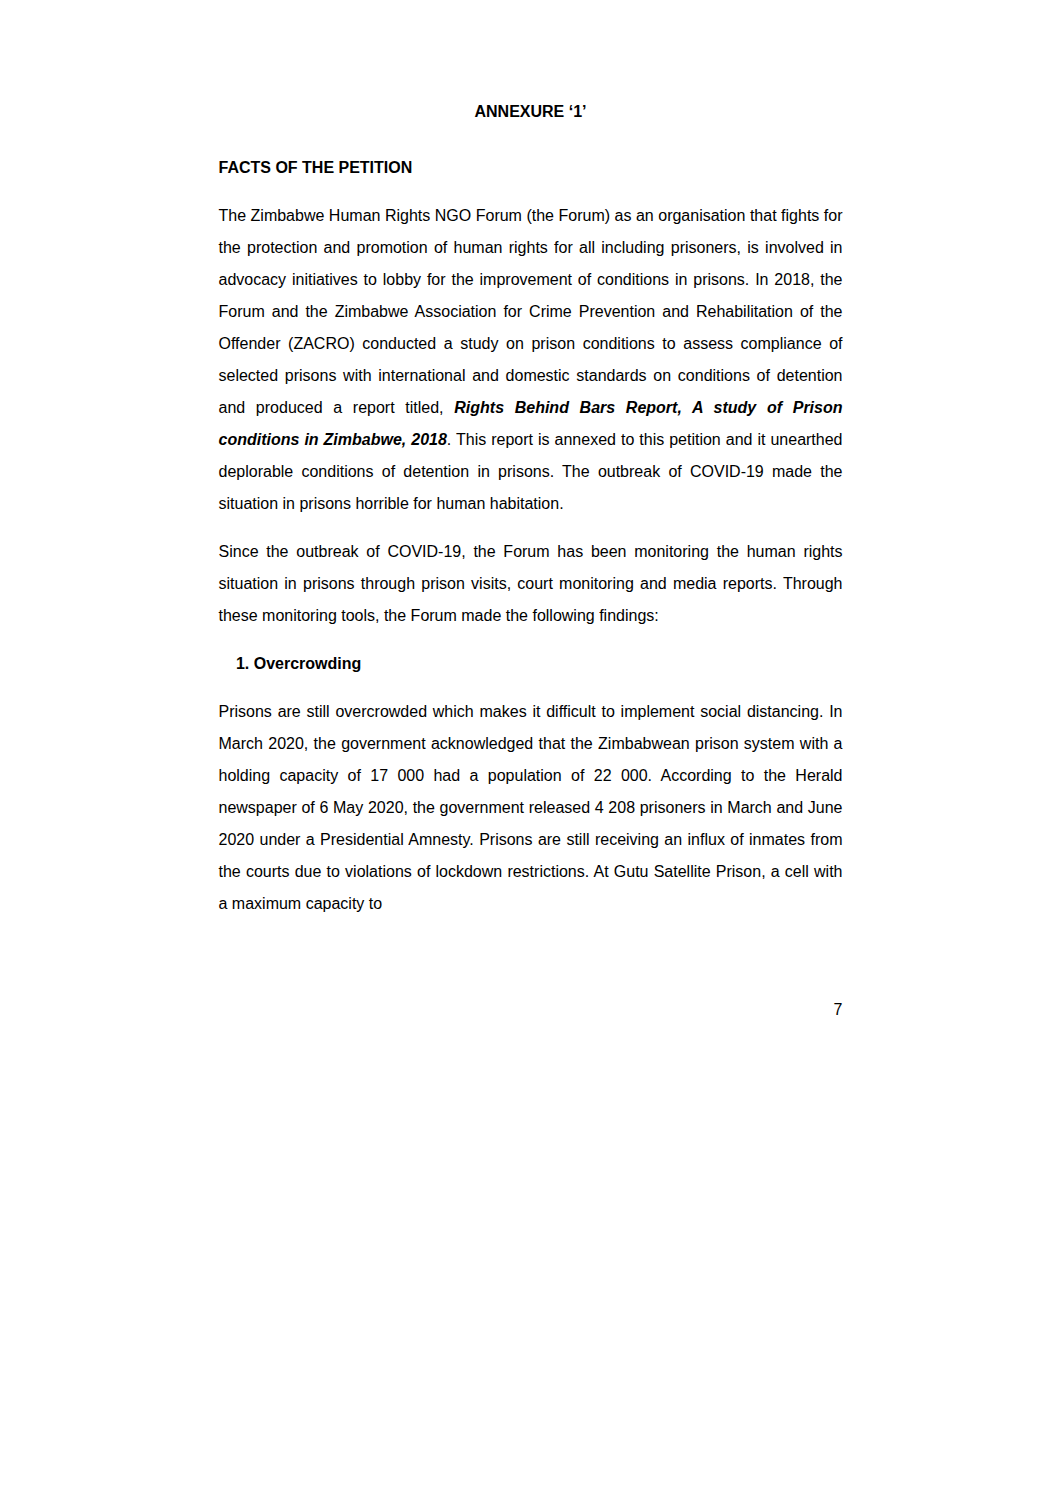ANNEXURE ‘1’
FACTS OF THE PETITION
The Zimbabwe Human Rights NGO Forum (the Forum) as an organisation that fights for the protection and promotion of human rights for all including prisoners, is involved in advocacy initiatives to lobby for the improvement of conditions in prisons. In 2018, the Forum and the Zimbabwe Association for Crime Prevention and Rehabilitation of the Offender (ZACRO) conducted a study on prison conditions to assess compliance of selected prisons with international and domestic standards on conditions of detention and produced a report titled, Rights Behind Bars Report, A study of Prison conditions in Zimbabwe, 2018. This report is annexed to this petition and it unearthed deplorable conditions of detention in prisons. The outbreak of COVID-19 made the situation in prisons horrible for human habitation.
Since the outbreak of COVID-19, the Forum has been monitoring the human rights situation in prisons through prison visits, court monitoring and media reports. Through these monitoring tools, the Forum made the following findings:
Overcrowding
Prisons are still overcrowded which makes it difficult to implement social distancing. In March 2020, the government acknowledged that the Zimbabwean prison system with a holding capacity of 17 000 had a population of 22 000. According to the Herald newspaper of 6 May 2020, the government released 4 208 prisoners in March and June 2020 under a Presidential Amnesty. Prisons are still receiving an influx of inmates from the courts due to violations of lockdown restrictions. At Gutu Satellite Prison, a cell with a maximum capacity to
7